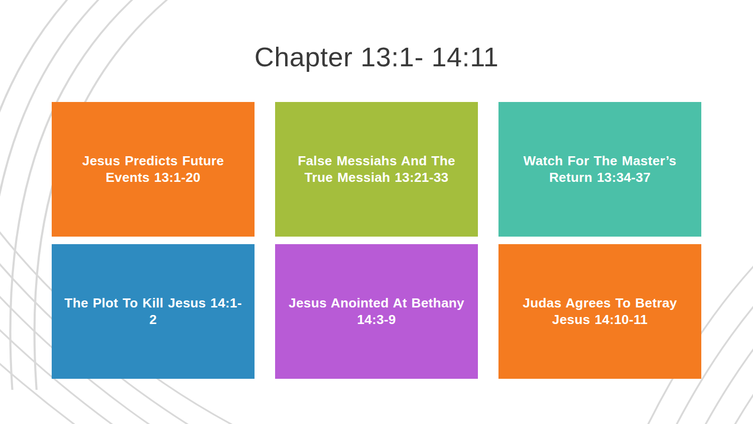Chapter 13:1- 14:11
Jesus Predicts Future Events 13:1-20
False Messiahs And The True Messiah 13:21-33
Watch For The Master’s Return 13:34-37
The Plot To Kill Jesus 14:1-2
Jesus Anointed At Bethany 14:3-9
Judas Agrees To Betray Jesus 14:10-11